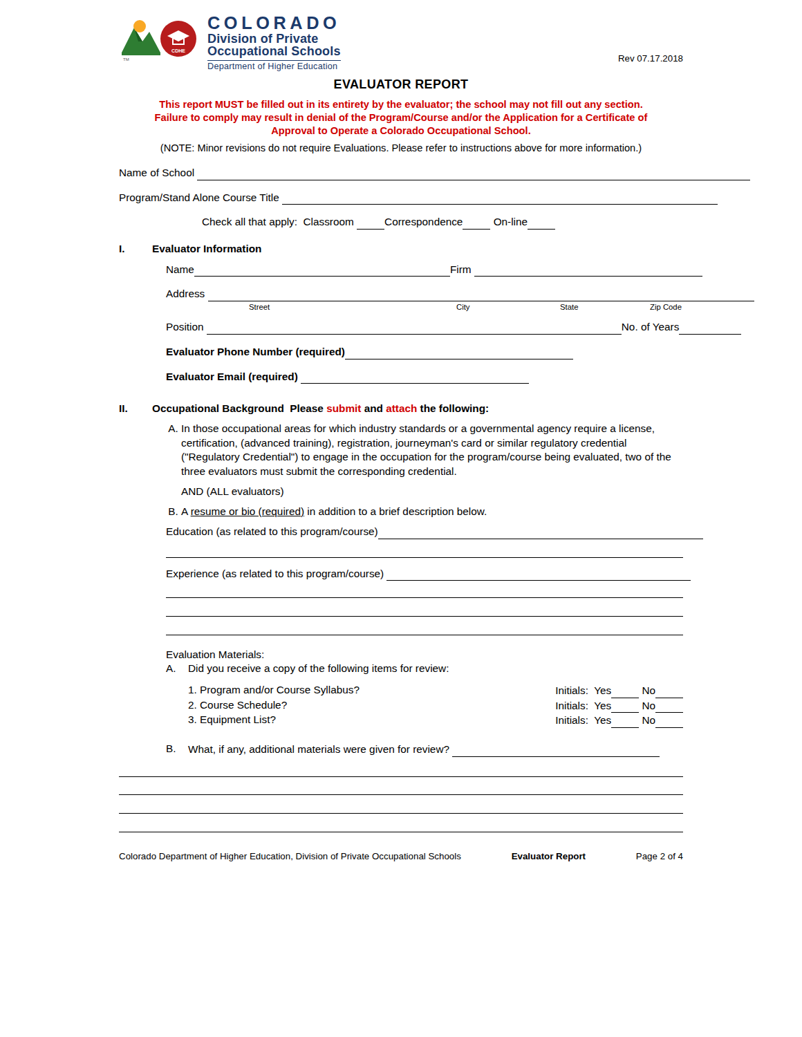TM CDHE
COLORADO
Division of Private
Occupational Schools
Department of Higher Education
Rev 07.17.2018
EVALUATOR REPORT
This report MUST be filled out in its entirety by the evaluator; the school may not fill out any section.
Failure to comply may result in denial of the Program/Course and/or the Application for a Certificate of
Approval to Operate a Colorado Occupational School.
(NOTE: Minor revisions do not require Evaluations. Please refer to instructions above for more information.)
Name of School
Program/Stand Alone Course Title
Check all that apply: Classroom Correspondence On-line
I.
Evaluator Information
Name Firm
Address
Street City State Zip Code
Position No. of Years
Evaluator Phone Number (required)
Evaluator Email (required)
II.
Occupational Background Please submit and attach the following:
In those occupational areas for which industry standards or a governmental agency require a license, certification, (advanced training), registration, journeyman's card or similar regulatory credential ("Regulatory Credential") to engage in the occupation for the program/course being evaluated, two of the three evaluators must submit the corresponding credential.
AND (ALL evaluators)
A resume or bio (required) in addition to a brief description below.
Education (as related to this program/course)
Experience (as related to this program/course)
Evaluation Materials:
A.
Did you receive a copy of the following items for review:
1. Program and/or Course Syllabus?
Initials: Yes No
2. Course Schedule?
Initials: Yes No
3. Equipment List?
Initials: Yes No
B.
What, if any, additional materials were given for review?
Colorado Department of Higher Education, Division of Private Occupational Schools
Evaluator Report
Page 2 of 4